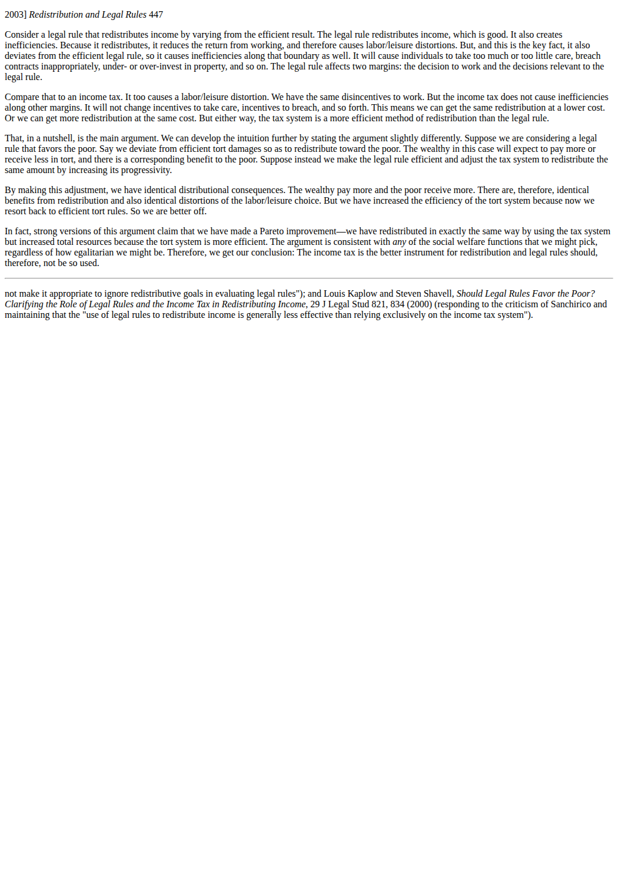2003] Redistribution and Legal Rules 447
Consider a legal rule that redistributes income by varying from the efficient result. The legal rule redistributes income, which is good. It also creates inefficiencies. Because it redistributes, it reduces the return from working, and therefore causes labor/leisure distortions. But, and this is the key fact, it also deviates from the efficient legal rule, so it causes inefficiencies along that boundary as well. It will cause individuals to take too much or too little care, breach contracts inappropriately, under- or over-invest in property, and so on. The legal rule affects two margins: the decision to work and the decisions relevant to the legal rule.
Compare that to an income tax. It too causes a labor/leisure distortion. We have the same disincentives to work. But the income tax does not cause inefficiencies along other margins. It will not change incentives to take care, incentives to breach, and so forth. This means we can get the same redistribution at a lower cost. Or we can get more redistribution at the same cost. But either way, the tax system is a more efficient method of redistribution than the legal rule.
That, in a nutshell, is the main argument. We can develop the intuition further by stating the argument slightly differently. Suppose we are considering a legal rule that favors the poor. Say we deviate from efficient tort damages so as to redistribute toward the poor. The wealthy in this case will expect to pay more or receive less in tort, and there is a corresponding benefit to the poor. Suppose instead we make the legal rule efficient and adjust the tax system to redistribute the same amount by increasing its progressivity.
By making this adjustment, we have identical distributional consequences. The wealthy pay more and the poor receive more. There are, therefore, identical benefits from redistribution and also identical distortions of the labor/leisure choice. But we have increased the efficiency of the tort system because now we resort back to efficient tort rules. So we are better off.
In fact, strong versions of this argument claim that we have made a Pareto improvement—we have redistributed in exactly the same way by using the tax system but increased total resources because the tort system is more efficient. The argument is consistent with any of the social welfare functions that we might pick, regardless of how egalitarian we might be. Therefore, we get our conclusion: The income tax is the better instrument for redistribution and legal rules should, therefore, not be so used.
not make it appropriate to ignore redistributive goals in evaluating legal rules"); and Louis Kaplow and Steven Shavell, Should Legal Rules Favor the Poor? Clarifying the Role of Legal Rules and the Income Tax in Redistributing Income, 29 J Legal Stud 821, 834 (2000) (responding to the criticism of Sanchirico and maintaining that the "use of legal rules to redistribute income is generally less effective than relying exclusively on the income tax system").